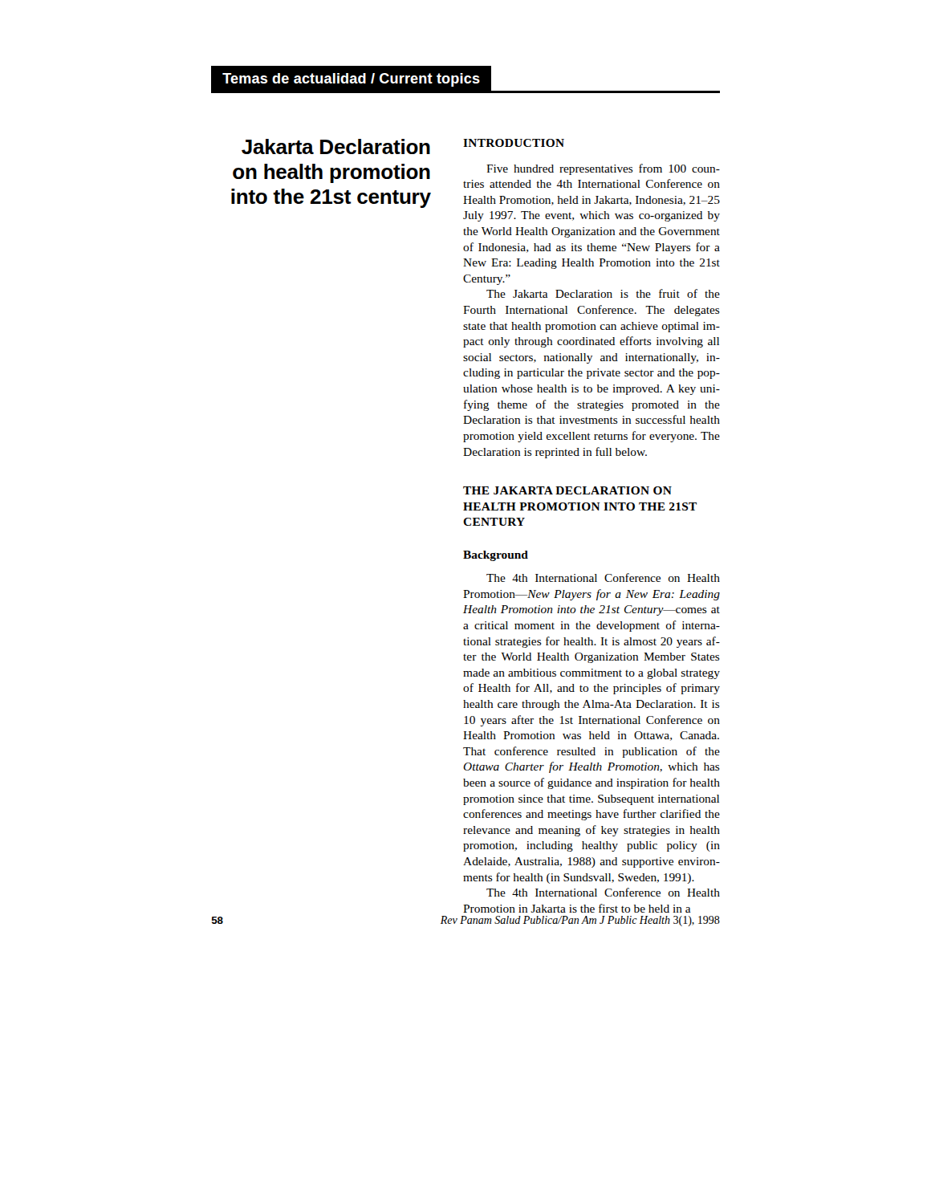Temas de actualidad / Current topics
Jakarta Declaration on health promotion into the 21st century
INTRODUCTION
Five hundred representatives from 100 countries attended the 4th International Conference on Health Promotion, held in Jakarta, Indonesia, 21–25 July 1997. The event, which was co-organized by the World Health Organization and the Government of Indonesia, had as its theme “New Players for a New Era: Leading Health Promotion into the 21st Century.”
The Jakarta Declaration is the fruit of the Fourth International Conference. The delegates state that health promotion can achieve optimal impact only through coordinated efforts involving all social sectors, nationally and internationally, including in particular the private sector and the population whose health is to be improved. A key unifying theme of the strategies promoted in the Declaration is that investments in successful health promotion yield excellent returns for everyone. The Declaration is reprinted in full below.
THE JAKARTA DECLARATION ON HEALTH PROMOTION INTO THE 21ST CENTURY
Background
The 4th International Conference on Health Promotion—New Players for a New Era: Leading Health Promotion into the 21st Century—comes at a critical moment in the development of international strategies for health. It is almost 20 years after the World Health Organization Member States made an ambitious commitment to a global strategy of Health for All, and to the principles of primary health care through the Alma-Ata Declaration. It is 10 years after the 1st International Conference on Health Promotion was held in Ottawa, Canada. That conference resulted in publication of the Ottawa Charter for Health Promotion, which has been a source of guidance and inspiration for health promotion since that time. Subsequent international conferences and meetings have further clarified the relevance and meaning of key strategies in health promotion, including healthy public policy (in Adelaide, Australia, 1988) and supportive environments for health (in Sundsvall, Sweden, 1991).
The 4th International Conference on Health Promotion in Jakarta is the first to be held in a
58
Rev Panam Salud Publica/Pan Am J Public Health 3(1), 1998